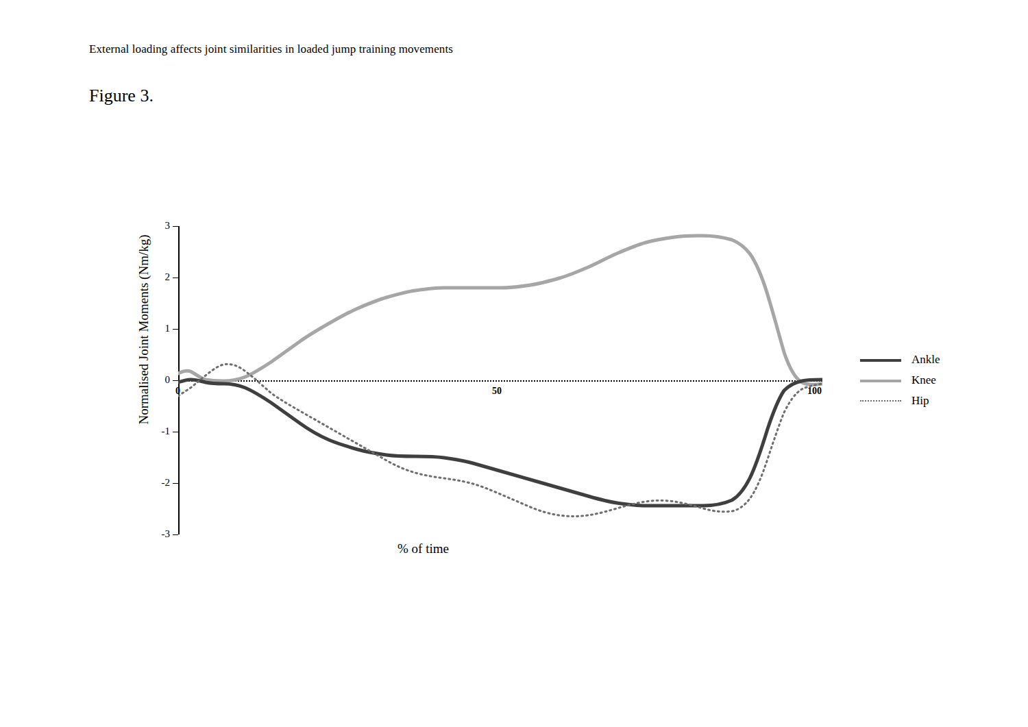External loading affects joint similarities in loaded jump training movements
Figure 3.
3
2
1
0
-1
-2
-3
Normalised Joint Moments (Nm/kg)
0
50
100
% of time
Ankle
Knee
Hip